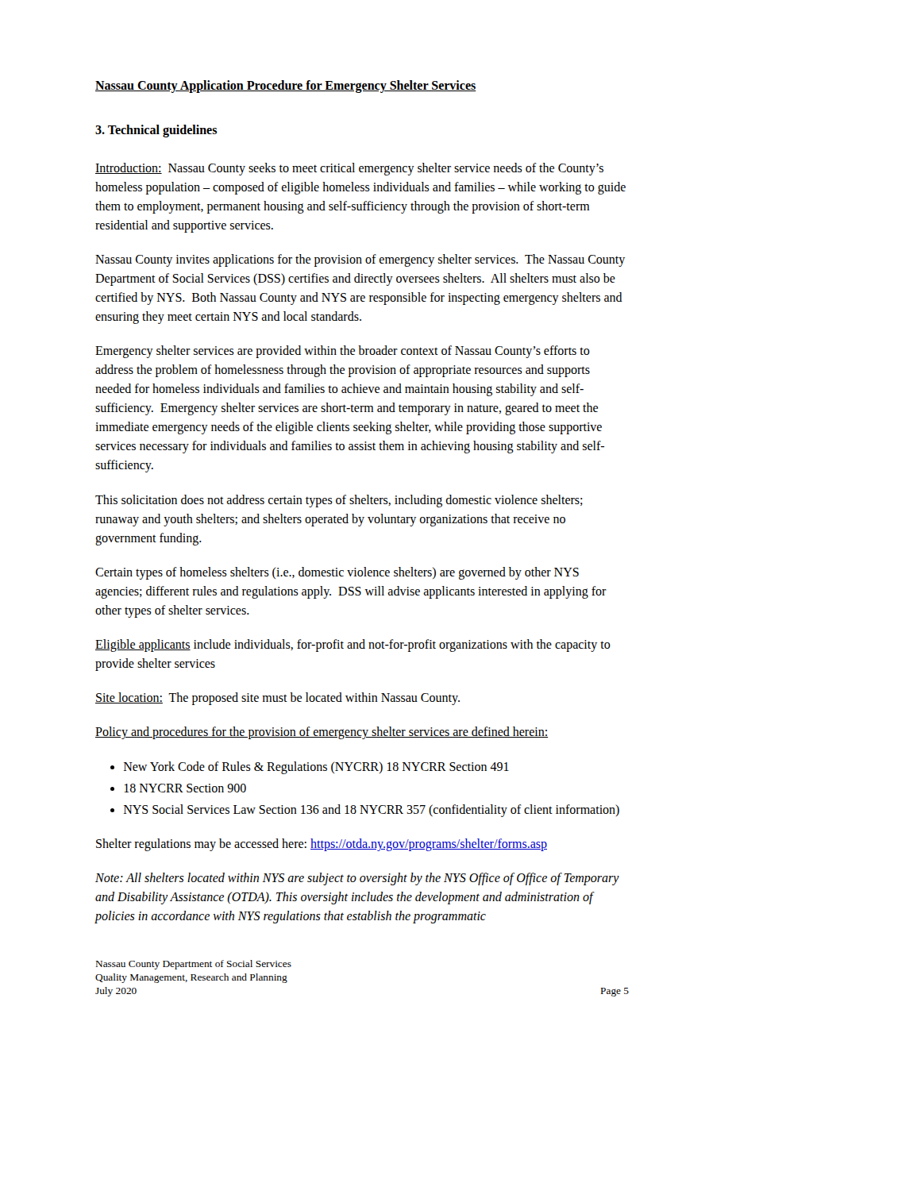Nassau County Application Procedure for Emergency Shelter Services
3. Technical guidelines
Introduction: Nassau County seeks to meet critical emergency shelter service needs of the County’s homeless population – composed of eligible homeless individuals and families – while working to guide them to employment, permanent housing and self-sufficiency through the provision of short-term residential and supportive services.
Nassau County invites applications for the provision of emergency shelter services. The Nassau County Department of Social Services (DSS) certifies and directly oversees shelters. All shelters must also be certified by NYS. Both Nassau County and NYS are responsible for inspecting emergency shelters and ensuring they meet certain NYS and local standards.
Emergency shelter services are provided within the broader context of Nassau County’s efforts to address the problem of homelessness through the provision of appropriate resources and supports needed for homeless individuals and families to achieve and maintain housing stability and self-sufficiency. Emergency shelter services are short-term and temporary in nature, geared to meet the immediate emergency needs of the eligible clients seeking shelter, while providing those supportive services necessary for individuals and families to assist them in achieving housing stability and self-sufficiency.
This solicitation does not address certain types of shelters, including domestic violence shelters; runaway and youth shelters; and shelters operated by voluntary organizations that receive no government funding.
Certain types of homeless shelters (i.e., domestic violence shelters) are governed by other NYS agencies; different rules and regulations apply. DSS will advise applicants interested in applying for other types of shelter services.
Eligible applicants include individuals, for-profit and not-for-profit organizations with the capacity to provide shelter services
Site location: The proposed site must be located within Nassau County.
Policy and procedures for the provision of emergency shelter services are defined herein:
New York Code of Rules & Regulations (NYCRR) 18 NYCRR Section 491
18 NYCRR Section 900
NYS Social Services Law Section 136 and 18 NYCRR 357 (confidentiality of client information)
Shelter regulations may be accessed here: https://otda.ny.gov/programs/shelter/forms.asp
Note: All shelters located within NYS are subject to oversight by the NYS Office of Office of Temporary and Disability Assistance (OTDA). This oversight includes the development and administration of policies in accordance with NYS regulations that establish the programmatic
Nassau County Department of Social Services
Quality Management, Research and Planning
July 2020 Page 5